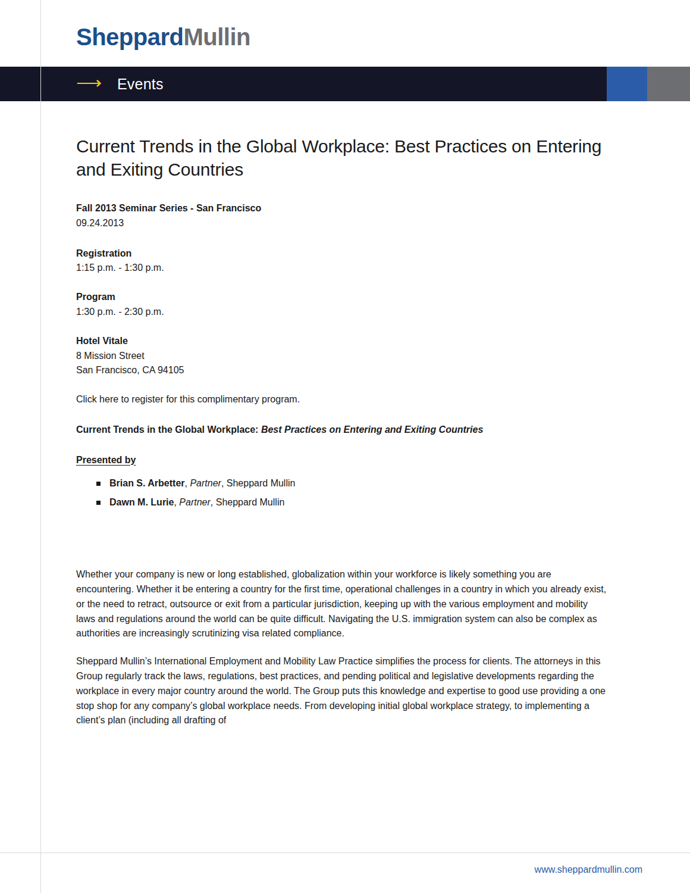Sheppard Mullin
⟶ Events
Current Trends in the Global Workplace: Best Practices on Entering and Exiting Countries
Fall 2013 Seminar Series - San Francisco
09.24.2013
Registration
1:15 p.m. - 1:30 p.m.
Program
1:30 p.m. - 2:30 p.m.
Hotel Vitale
8 Mission Street
San Francisco, CA 94105
Click here to register for this complimentary program.
Current Trends in the Global Workplace: Best Practices on Entering and Exiting Countries
Presented by
Brian S. Arbetter, Partner, Sheppard Mullin
Dawn M. Lurie, Partner, Sheppard Mullin
Whether your company is new or long established, globalization within your workforce is likely something you are encountering. Whether it be entering a country for the first time, operational challenges in a country in which you already exist, or the need to retract, outsource or exit from a particular jurisdiction, keeping up with the various employment and mobility laws and regulations around the world can be quite difficult. Navigating the U.S. immigration system can also be complex as authorities are increasingly scrutinizing visa related compliance.
Sheppard Mullin’s International Employment and Mobility Law Practice simplifies the process for clients. The attorneys in this Group regularly track the laws, regulations, best practices, and pending political and legislative developments regarding the workplace in every major country around the world. The Group puts this knowledge and expertise to good use providing a one stop shop for any company’s global workplace needs. From developing initial global workplace strategy, to implementing a client’s plan (including all drafting of
www.sheppardmullin.com